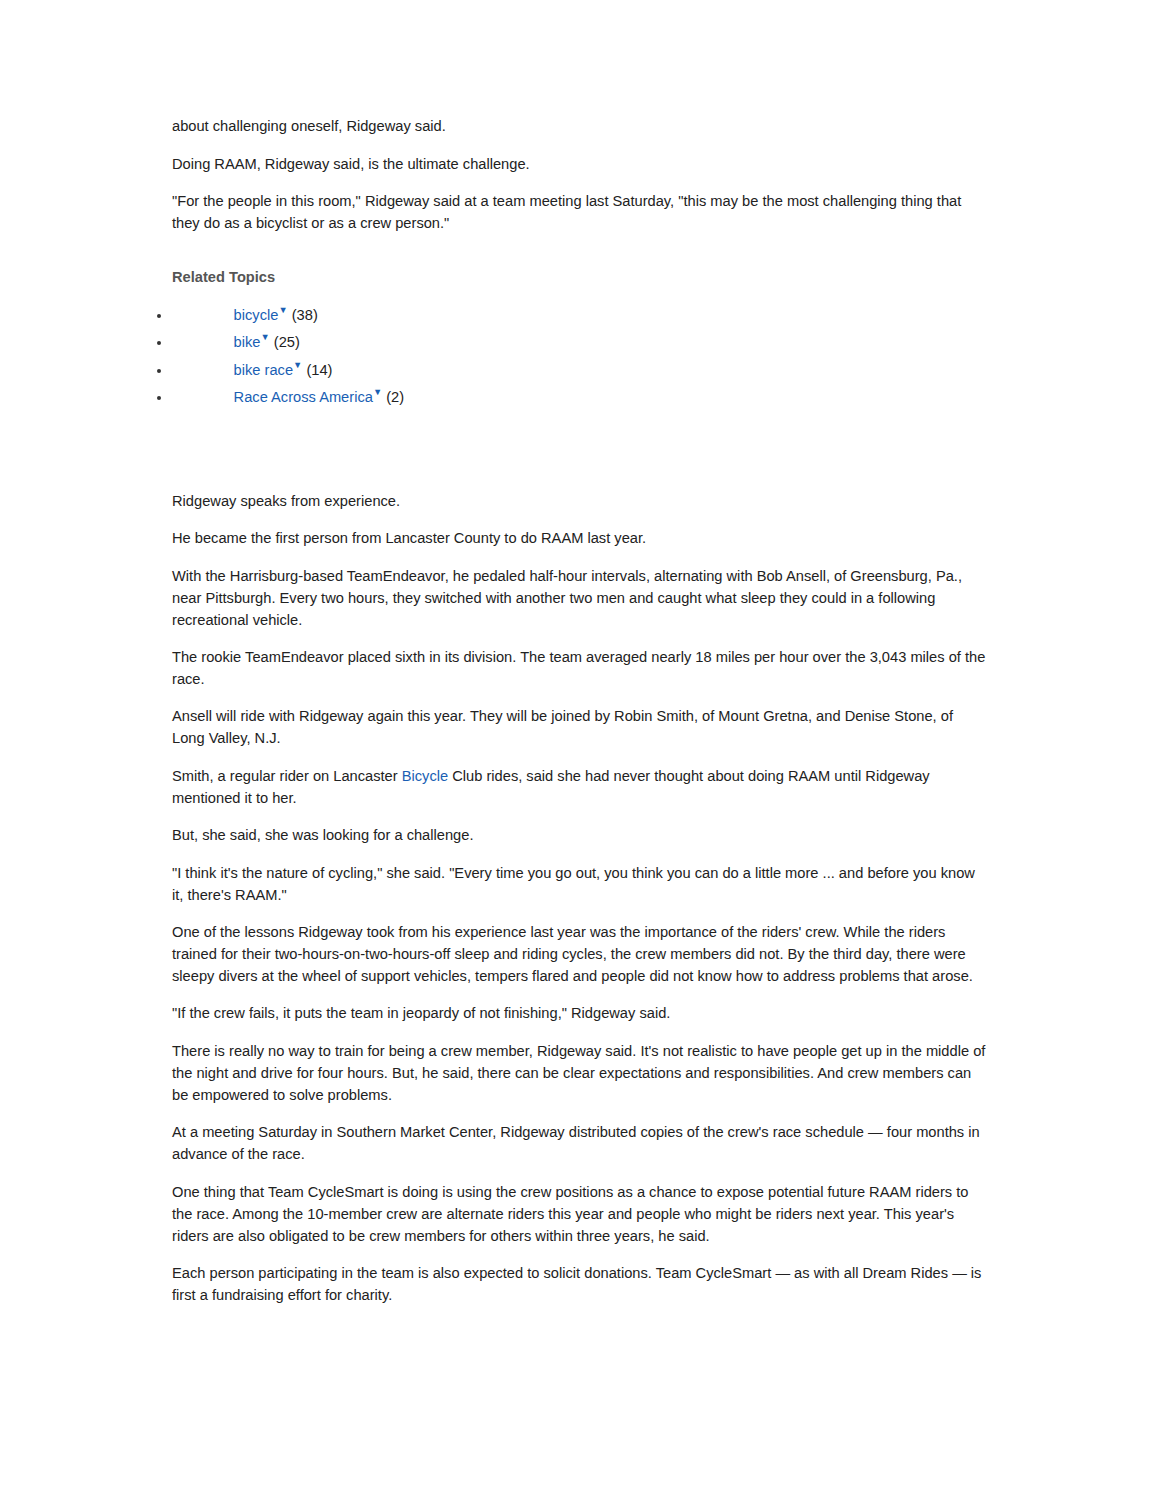about challenging oneself, Ridgeway said.
Doing RAAM, Ridgeway said, is the ultimate challenge.
"For the people in this room," Ridgeway said at a team meeting last Saturday, "this may be the most challenging thing that they do as a bicyclist or as a crew person."
Related Topics
bicycle▼ (38)
bike▼ (25)
bike race▼ (14)
Race Across America▼ (2)
Ridgeway speaks from experience.
He became the first person from Lancaster County to do RAAM last year.
With the Harrisburg-based TeamEndeavor, he pedaled half-hour intervals, alternating with Bob Ansell, of Greensburg, Pa., near Pittsburgh. Every two hours, they switched with another two men and caught what sleep they could in a following recreational vehicle.
The rookie TeamEndeavor placed sixth in its division. The team averaged nearly 18 miles per hour over the 3,043 miles of the race.
Ansell will ride with Ridgeway again this year. They will be joined by Robin Smith, of Mount Gretna, and Denise Stone, of Long Valley, N.J.
Smith, a regular rider on Lancaster Bicycle Club rides, said she had never thought about doing RAAM until Ridgeway mentioned it to her.
But, she said, she was looking for a challenge.
"I think it's the nature of cycling," she said. "Every time you go out, you think you can do a little more ... and before you know it, there's RAAM."
One of the lessons Ridgeway took from his experience last year was the importance of the riders' crew. While the riders trained for their two-hours-on-two-hours-off sleep and riding cycles, the crew members did not. By the third day, there were sleepy divers at the wheel of support vehicles, tempers flared and people did not know how to address problems that arose.
"If the crew fails, it puts the team in jeopardy of not finishing," Ridgeway said.
There is really no way to train for being a crew member, Ridgeway said. It's not realistic to have people get up in the middle of the night and drive for four hours. But, he said, there can be clear expectations and responsibilities. And crew members can be empowered to solve problems.
At a meeting Saturday in Southern Market Center, Ridgeway distributed copies of the crew's race schedule — four months in advance of the race.
One thing that Team CycleSmart is doing is using the crew positions as a chance to expose potential future RAAM riders to the race. Among the 10-member crew are alternate riders this year and people who might be riders next year. This year's riders are also obligated to be crew members for others within three years, he said.
Each person participating in the team is also expected to solicit donations. Team CycleSmart — as with all Dream Rides — is first a fundraising effort for charity.